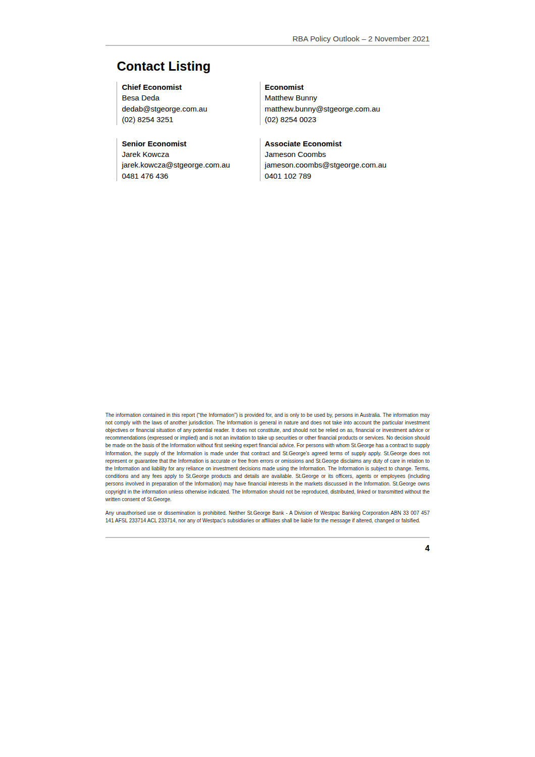RBA Policy Outlook – 2 November 2021
Contact Listing
| Chief Economist Besa Deda dedab@stgeorge.com.au (02) 8254 3251 | Economist Matthew Bunny matthew.bunny@stgeorge.com.au (02) 8254 0023 |
| Senior Economist Jarek Kowcza jarek.kowcza@stgeorge.com.au 0481 476 436 | Associate Economist Jameson Coombs jameson.coombs@stgeorge.com.au 0401 102 789 |
The information contained in this report (“the Information”) is provided for, and is only to be used by, persons in Australia. The information may not comply with the laws of another jurisdiction. The Information is general in nature and does not take into account the particular investment objectives or financial situation of any potential reader. It does not constitute, and should not be relied on as, financial or investment advice or recommendations (expressed or implied) and is not an invitation to take up securities or other financial products or services. No decision should be made on the basis of the Information without first seeking expert financial advice. For persons with whom St.George has a contract to supply Information, the supply of the Information is made under that contract and St.George’s agreed terms of supply apply. St.George does not represent or guarantee that the Information is accurate or free from errors or omissions and St.George disclaims any duty of care in relation to the Information and liability for any reliance on investment decisions made using the Information. The Information is subject to change. Terms, conditions and any fees apply to St.George products and details are available. St.George or its officers, agents or employees (including persons involved in preparation of the Information) may have financial interests in the markets discussed in the Information. St.George owns copyright in the information unless otherwise indicated. The Information should not be reproduced, distributed, linked or transmitted without the written consent of St.George.
Any unauthorised use or dissemination is prohibited. Neither St.George Bank - A Division of Westpac Banking Corporation ABN 33 007 457 141 AFSL 233714 ACL 233714, nor any of Westpac's subsidiaries or affiliates shall be liable for the message if altered, changed or falsified.
4